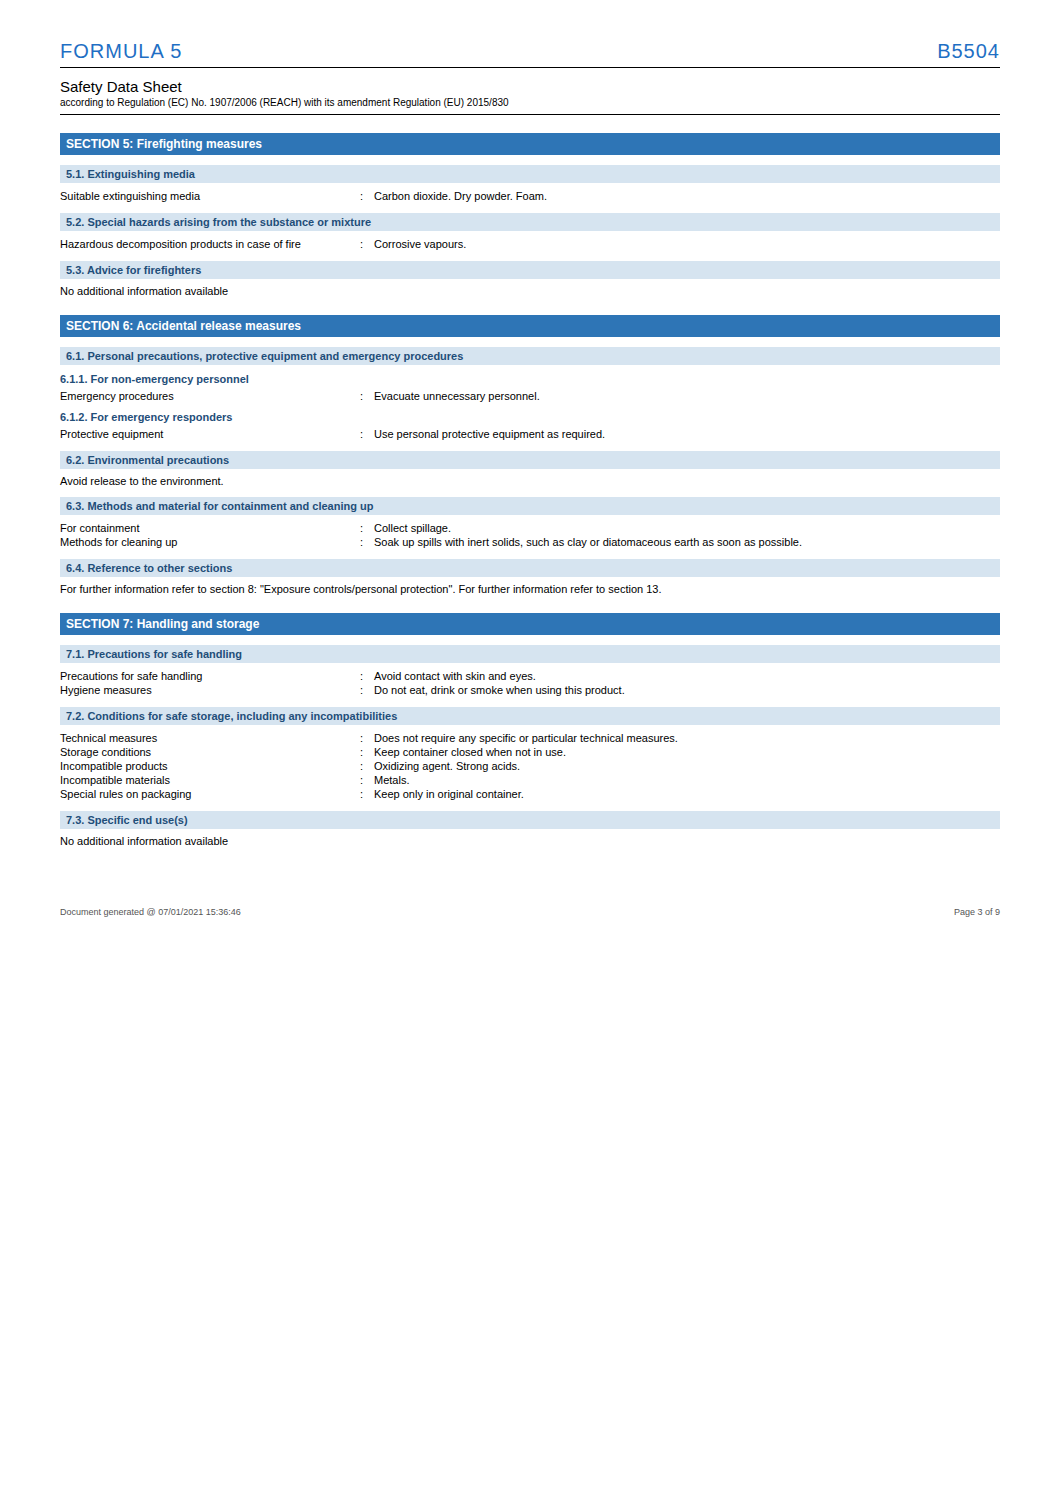FORMULA 5 B5504
Safety Data Sheet
according to Regulation (EC) No. 1907/2006 (REACH) with its amendment Regulation (EU) 2015/830
SECTION 5: Firefighting measures
5.1. Extinguishing media
| Suitable extinguishing media | : | Carbon dioxide. Dry powder. Foam. |
5.2. Special hazards arising from the substance or mixture
| Hazardous decomposition products in case of fire | : | Corrosive vapours. |
5.3. Advice for firefighters
No additional information available
SECTION 6: Accidental release measures
6.1. Personal precautions, protective equipment and emergency procedures
6.1.1. For non-emergency personnel
| Emergency procedures | : | Evacuate unnecessary personnel. |
6.1.2. For emergency responders
| Protective equipment | : | Use personal protective equipment as required. |
6.2. Environmental precautions
Avoid release to the environment.
6.3. Methods and material for containment and cleaning up
| For containment | : | Collect spillage. |
| Methods for cleaning up | : | Soak up spills with inert solids, such as clay or diatomaceous earth as soon as possible. |
6.4. Reference to other sections
For further information refer to section 8: "Exposure controls/personal protection". For further information refer to section 13.
SECTION 7: Handling and storage
7.1. Precautions for safe handling
| Precautions for safe handling | : | Avoid contact with skin and eyes. |
| Hygiene measures | : | Do not eat, drink or smoke when using this product. |
7.2. Conditions for safe storage, including any incompatibilities
| Technical measures | : | Does not require any specific or particular technical measures. |
| Storage conditions | : | Keep container closed when not in use. |
| Incompatible products | : | Oxidizing agent. Strong acids. |
| Incompatible materials | : | Metals. |
| Special rules on packaging | : | Keep only in original container. |
7.3. Specific end use(s)
No additional information available
Document generated @ 07/01/2021 15:36:46 Page 3 of 9